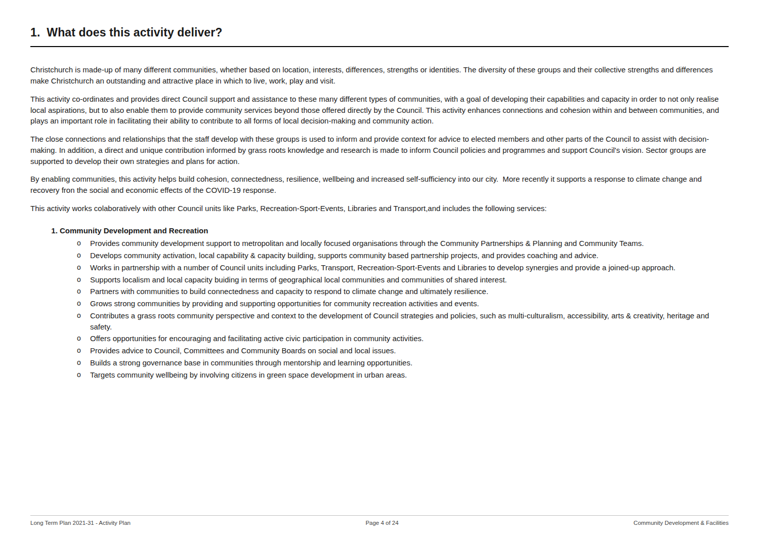1. What does this activity deliver?
Christchurch is made-up of many different communities, whether based on location, interests, differences, strengths or identities. The diversity of these groups and their collective strengths and differences make Christchurch an outstanding and attractive place in which to live, work, play and visit.
This activity co-ordinates and provides direct Council support and assistance to these many different types of communities, with a goal of developing their capabilities and capacity in order to not only realise local aspirations, but to also enable them to provide community services beyond those offered directly by the Council. This activity enhances connections and cohesion within and between communities, and plays an important role in facilitating their ability to contribute to all forms of local decision-making and community action.
The close connections and relationships that the staff develop with these groups is used to inform and provide context for advice to elected members and other parts of the Council to assist with decision-making. In addition, a direct and unique contribution informed by grass roots knowledge and research is made to inform Council policies and programmes and support Council's vision. Sector groups are supported to develop their own strategies and plans for action.
By enabling communities, this activity helps build cohesion, connectedness, resilience, wellbeing and increased self-sufficiency into our city. More recently it supports a response to climate change and recovery fron the social and economic effects of the COVID-19 response.
This activity works colaboratively with other Council units like Parks, Recreation-Sport-Events, Libraries and Transport,and includes the following services:
Community Development and Recreation
Provides community development support to metropolitan and locally focused organisations through the Community Partnerships & Planning and Community Teams.
Develops community activation, local capability & capacity building, supports community based partnership projects, and provides coaching and advice.
Works in partnership with a number of Council units including Parks, Transport, Recreation-Sport-Events and Libraries to develop synergies and provide a joined-up approach.
Supports localism and local capacity buiding in terms of geographical local communities and communities of shared interest.
Partners with communities to build connectedness and capacity to respond to climate change and ultimately resilience.
Grows strong communities by providing and supporting opportunities for community recreation activities and events.
Contributes a grass roots community perspective and context to the development of Council strategies and policies, such as multi-culturalism, accessibility, arts & creativity, heritage and safety.
Offers opportunities for encouraging and facilitating active civic participation in community activities.
Provides advice to Council, Committees and Community Boards on social and local issues.
Builds a strong governance base in communities through mentorship and learning opportunities.
Targets community wellbeing by involving citizens in green space development in urban areas.
Long Term Plan 2021-31 - Activity Plan Page 4 of 24 Community Development & Facilities